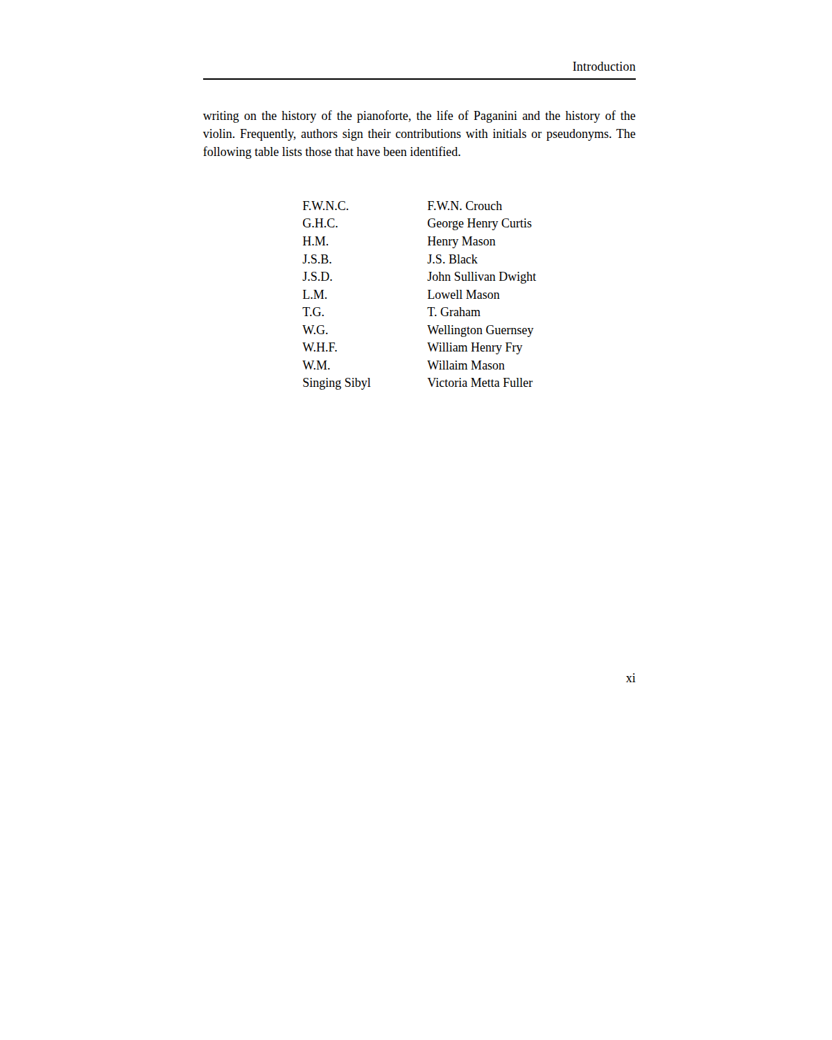Introduction
writing on the history of the pianoforte, the life of Paganini and the history of the violin. Frequently, authors sign their contributions with initials or pseudonyms. The following table lists those that have been identified.
| F.W.N.C. | F.W.N. Crouch |
| G.H.C. | George Henry Curtis |
| H.M. | Henry Mason |
| J.S.B. | J.S. Black |
| J.S.D. | John Sullivan Dwight |
| L.M. | Lowell Mason |
| T.G. | T. Graham |
| W.G. | Wellington Guernsey |
| W.H.F. | William Henry Fry |
| W.M. | Willaim Mason |
| Singing Sibyl | Victoria Metta Fuller |
xi